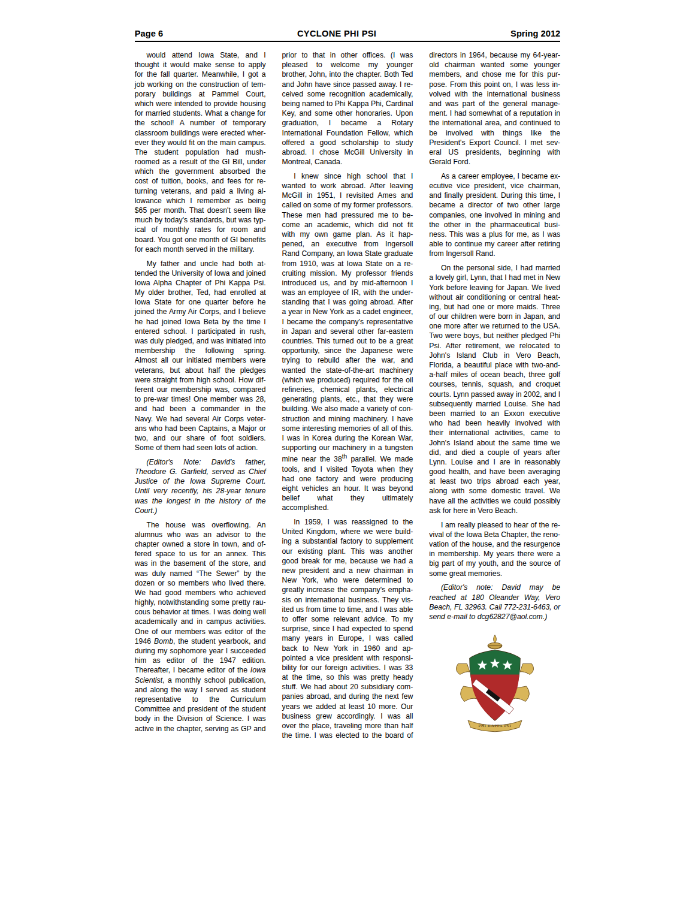Page 6 CYCLONE PHI PSI Spring 2012
would attend Iowa State, and I thought it would make sense to apply for the fall quarter. Meanwhile, I got a job working on the construction of temporary buildings at Pammel Court, which were intended to provide housing for married students. What a change for the school! A number of temporary classroom buildings were erected wherever they would fit on the main campus. The student population had mushroomed as a result of the GI Bill, under which the government absorbed the cost of tuition, books, and fees for returning veterans, and paid a living allowance which I remember as being $65 per month. That doesn't seem like much by today's standards, but was typical of monthly rates for room and board. You got one month of GI benefits for each month served in the military.
My father and uncle had both attended the University of Iowa and joined Iowa Alpha Chapter of Phi Kappa Psi. My older brother, Ted, had enrolled at Iowa State for one quarter before he joined the Army Air Corps, and I believe he had joined Iowa Beta by the time I entered school. I participated in rush, was duly pledged, and was initiated into membership the following spring. Almost all our initiated members were veterans, but about half the pledges were straight from high school. How different our membership was, compared to pre-war times! One member was 28, and had been a commander in the Navy. We had several Air Corps veterans who had been Captains, a Major or two, and our share of foot soldiers. Some of them had seen lots of action.
(Editor's Note: David's father, Theodore G. Garfield, served as Chief Justice of the Iowa Supreme Court. Until very recently, his 28-year tenure was the longest in the history of the Court.)
The house was overflowing. An alumnus who was an advisor to the chapter owned a store in town, and offered space to us for an annex. This was in the basement of the store, and was duly named “The Sewer” by the dozen or so members who lived there. We had good members who achieved highly, notwithstanding some pretty raucous behavior at times. I was doing well academically and in campus activities. One of our members was editor of the 1946 Bomb, the student yearbook, and during my sophomore year I succeeded him as editor of the 1947 edition. Thereafter, I became editor of the Iowa Scientist, a monthly school publication, and along the way I served as student representative to the Curriculum Committee and president of the student body in the Division of Science. I was active in the chapter, serving as GP and prior to that in other offices. (I was pleased to welcome my younger brother, John, into the chapter. Both Ted and John have since passed away. I received some recognition academically, being named to Phi Kappa Phi, Cardinal Key, and some other honoraries. Upon graduation, I became a Rotary International Foundation Fellow, which offered a good scholarship to study abroad. I chose McGill University in Montreal, Canada.
I knew since high school that I wanted to work abroad. After leaving McGill in 1951, I revisited Ames and called on some of my former professors. These men had pressured me to become an academic, which did not fit with my own game plan. As it happened, an executive from Ingersoll Rand Company, an Iowa State graduate from 1910, was at Iowa State on a recruiting mission. My professor friends introduced us, and by mid-afternoon I was an employee of IR, with the understanding that I was going abroad. After a year in New York as a cadet engineer, I became the company's representative in Japan and several other far-eastern countries. This turned out to be a great opportunity, since the Japanese were trying to rebuild after the war, and wanted the state-of-the-art machinery (which we produced) required for the oil refineries, chemical plants, electrical generating plants, etc., that they were building. We also made a variety of construction and mining machinery. I have some interesting memories of all of this. I was in Korea during the Korean War, supporting our machinery in a tungsten mine near the 38th parallel. We made tools, and I visited Toyota when they had one factory and were producing eight vehicles an hour. It was beyond belief what they ultimately accomplished.
In 1959, I was reassigned to the United Kingdom, where we were building a substantial factory to supplement our existing plant. This was another good break for me, because we had a new president and a new chairman in New York, who were determined to greatly increase the company's emphasis on international business. They visited us from time to time, and I was able to offer some relevant advice. To my surprise, since I had expected to spend many years in Europe, I was called back to New York in 1960 and appointed a vice president with responsibility for our foreign activities. I was 33 at the time, so this was pretty heady stuff. We had about 20 subsidiary companies abroad, and during the next few years we added at least 10 more. Our business grew accordingly. I was all over the place, traveling more than half the time. I was elected to the board of directors in 1964, because my 64-year-old chairman wanted some younger members, and chose me for this purpose. From this point on, I was less involved with the international business and was part of the general management. I had somewhat of a reputation in the international area, and continued to be involved with things like the President's Export Council. I met several US presidents, beginning with Gerald Ford.
As a career employee, I became executive vice president, vice chairman, and finally president. During this time, I became a director of two other large companies, one involved in mining and the other in the pharmaceutical business. This was a plus for me, as I was able to continue my career after retiring from Ingersoll Rand.
On the personal side, I had married a lovely girl, Lynn, that I had met in New York before leaving for Japan. We lived without air conditioning or central heating, but had one or more maids. Three of our children were born in Japan, and one more after we returned to the USA. Two were boys, but neither pledged Phi Psi. After retirement, we relocated to John's Island Club in Vero Beach, Florida, a beautiful place with two-and-a-half miles of ocean beach, three golf courses, tennis, squash, and croquet courts. Lynn passed away in 2002, and I subsequently married Louise. She had been married to an Exxon executive who had been heavily involved with their international activities, came to John's Island about the same time we did, and died a couple of years after Lynn. Louise and I are in reasonably good health, and have been averaging at least two trips abroad each year, along with some domestic travel. We have all the activities we could possibly ask for here in Vero Beach.
I am really pleased to hear of the revival of the Iowa Beta Chapter, the renovation of the house, and the resurgence in membership. My years there were a big part of my youth, and the source of some great memories.
(Editor's note: David may be reached at 180 Oleander Way, Vero Beach, FL 32963. Call 772-231-6463, or send e-mail to dcg62827@aol.com.)
Phi Kappa Psi crest PHI KAPPA PSI